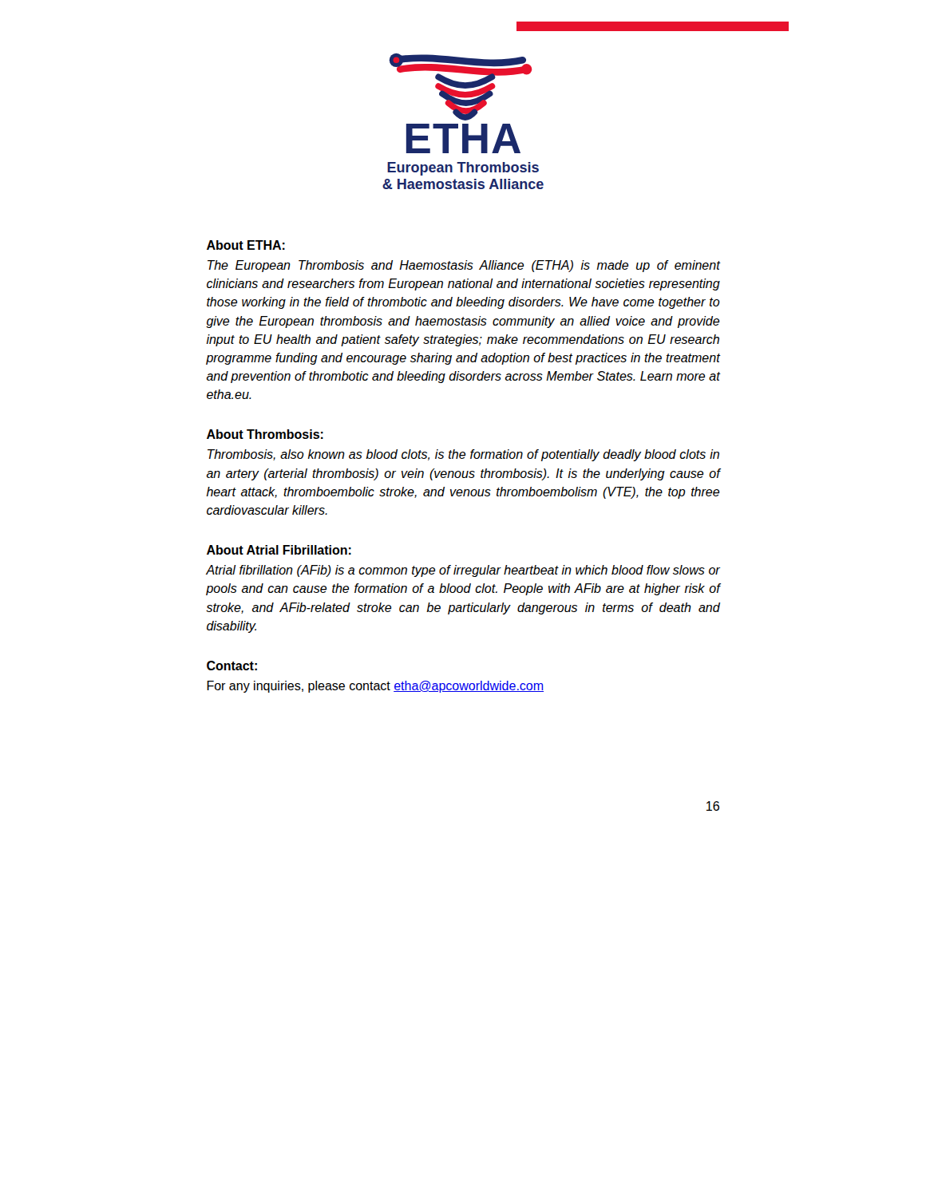ETHA
European Thrombosis
& Haemostasis Alliance
About ETHA:
The European Thrombosis and Haemostasis Alliance (ETHA) is made up of eminent clinicians and researchers from European national and international societies representing those working in the field of thrombotic and bleeding disorders. We have come together to give the European thrombosis and haemostasis community an allied voice and provide input to EU health and patient safety strategies; make recommendations on EU research programme funding and encourage sharing and adoption of best practices in the treatment and prevention of thrombotic and bleeding disorders across Member States. Learn more at etha.eu.
About Thrombosis:
Thrombosis, also known as blood clots, is the formation of potentially deadly blood clots in an artery (arterial thrombosis) or vein (venous thrombosis). It is the underlying cause of heart attack, thromboembolic stroke, and venous thromboembolism (VTE), the top three cardiovascular killers.
About Atrial Fibrillation:
Atrial fibrillation (AFib) is a common type of irregular heartbeat in which blood flow slows or pools and can cause the formation of a blood clot. People with AFib are at higher risk of stroke, and AFib-related stroke can be particularly dangerous in terms of death and disability.
Contact:
For any inquiries, please contact etha@apcoworldwide.com
16